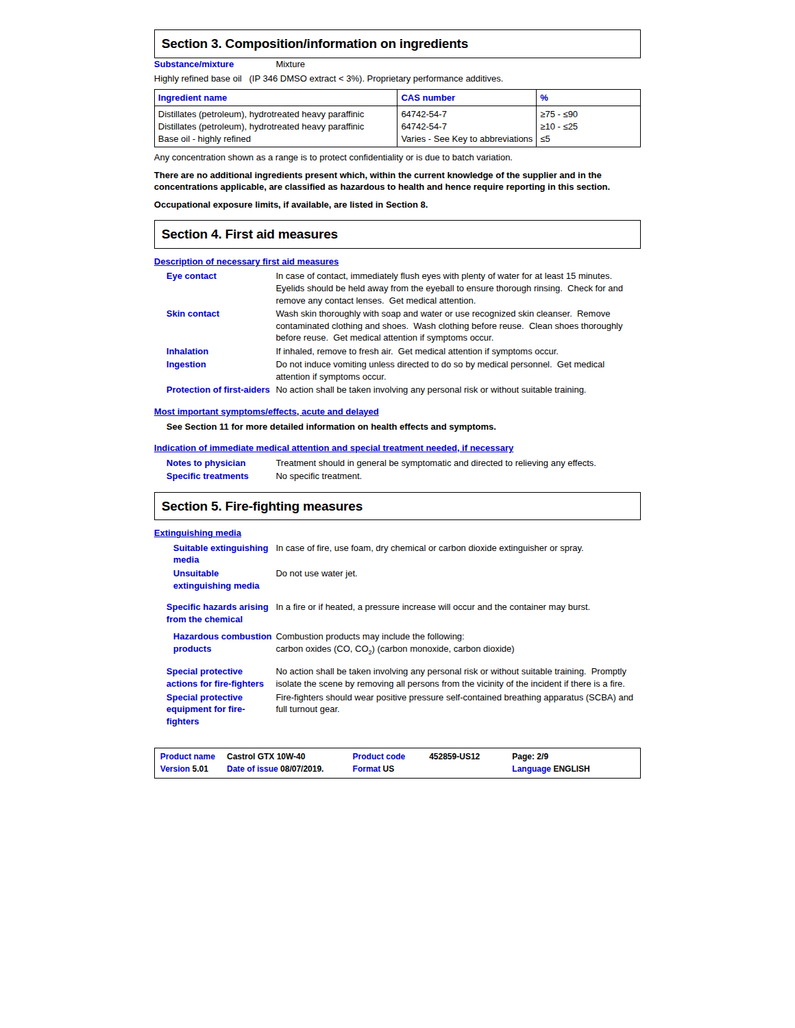Section 3. Composition/information on ingredients
Substance/mixture
Mixture
Highly refined base oil (IP 346 DMSO extract < 3%). Proprietary performance additives.
| Ingredient name | CAS number | % |
| --- | --- | --- |
| Distillates (petroleum), hydrotreated heavy paraffinic Distillates (petroleum), hydrotreated heavy paraffinic Base oil - highly refined | 64742-54-7 64742-54-7 Varies - See Key to abbreviations | ≥75 - ≤90 ≥10 - ≤25 ≤5 |
Any concentration shown as a range is to protect confidentiality or is due to batch variation.
There are no additional ingredients present which, within the current knowledge of the supplier and in the concentrations applicable, are classified as hazardous to health and hence require reporting in this section.
Occupational exposure limits, if available, are listed in Section 8.
Section 4. First aid measures
Description of necessary first aid measures
Eye contact
In case of contact, immediately flush eyes with plenty of water for at least 15 minutes. Eyelids should be held away from the eyeball to ensure thorough rinsing. Check for and remove any contact lenses. Get medical attention.
Skin contact
Wash skin thoroughly with soap and water or use recognized skin cleanser. Remove contaminated clothing and shoes. Wash clothing before reuse. Clean shoes thoroughly before reuse. Get medical attention if symptoms occur.
Inhalation
If inhaled, remove to fresh air. Get medical attention if symptoms occur.
Ingestion
Do not induce vomiting unless directed to do so by medical personnel. Get medical attention if symptoms occur.
Protection of first-aiders
No action shall be taken involving any personal risk or without suitable training.
Most important symptoms/effects, acute and delayed
See Section 11 for more detailed information on health effects and symptoms.
Indication of immediate medical attention and special treatment needed, if necessary
Notes to physician
Treatment should in general be symptomatic and directed to relieving any effects.
Specific treatments
No specific treatment.
Section 5. Fire-fighting measures
Extinguishing media
Suitable extinguishing media
In case of fire, use foam, dry chemical or carbon dioxide extinguisher or spray.
Unsuitable extinguishing media
Do not use water jet.
Specific hazards arising from the chemical
In a fire or if heated, a pressure increase will occur and the container may burst.
Hazardous combustion products
Combustion products may include the following:
carbon oxides (CO, CO2) (carbon monoxide, carbon dioxide)
Special protective actions for fire-fighters
No action shall be taken involving any personal risk or without suitable training. Promptly isolate the scene by removing all persons from the vicinity of the incident if there is a fire.
Special protective equipment for fire-fighters
Fire-fighters should wear positive pressure self-contained breathing apparatus (SCBA) and full turnout gear.
Product name
Castrol GTX 10W-40
Product code
452859-US12
Page: 2/9
Version 5.01
Date of issue 08/07/2019.
Format US
Language ENGLISH